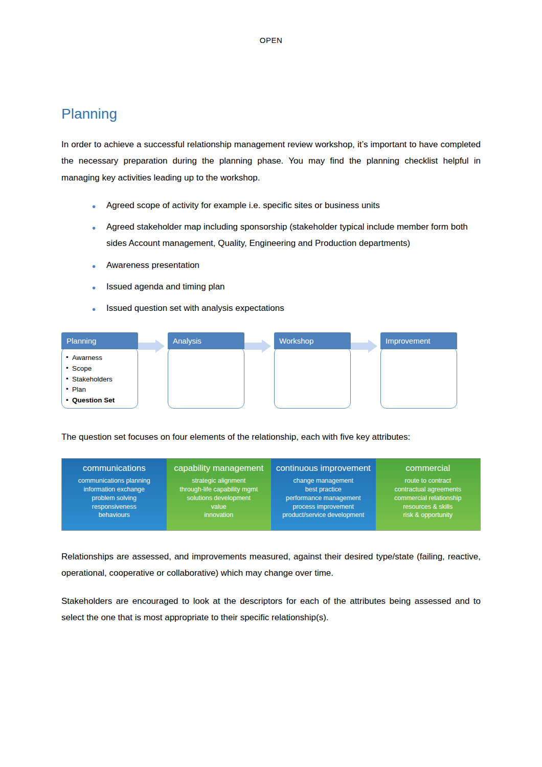OPEN
Planning
In order to achieve a successful relationship management review workshop, it’s important to have completed the necessary preparation during the planning phase. You may find the planning checklist helpful in managing key activities leading up to the workshop.
Agreed scope of activity for example i.e. specific sites or business units
Agreed stakeholder map including sponsorship (stakeholder typical include member form both sides Account management, Quality, Engineering and Production departments)
Awareness presentation
Issued agenda and timing plan
Issued question set with analysis expectations
Planning
Awarness
Scope
Stakeholders
Plan
Question Set
Analysis
Workshop
Improvement
The question set focuses on four elements of the relationship, each with five key attributes:
communications communications planning
information exchange
problem solving
responsiveness
behaviours
capability management strategic alignment
through-life capability mgmt
solutions development
value
innovation
continuous improvement change management
best practice
performance management
process improvement
product/service development
commercial route to contract
contractual agreements
commercial relationship
resources & skills
risk & opportunity
Relationships are assessed, and improvements measured, against their desired type/state (failing, reactive, operational, cooperative or collaborative) which may change over time.
Stakeholders are encouraged to look at the descriptors for each of the attributes being assessed and to select the one that is most appropriate to their specific relationship(s).